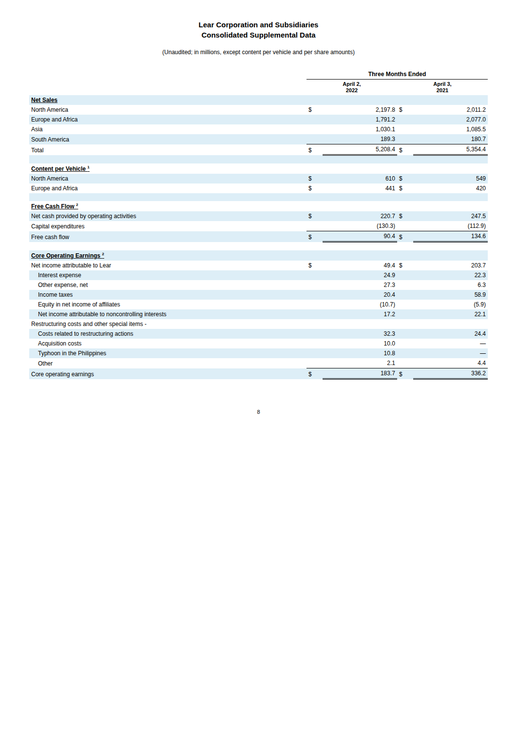Lear Corporation and Subsidiaries
Consolidated Supplemental Data
(Unaudited; in millions, except content per vehicle and per share amounts)
| | Three Months Ended |
| | April 2, 2022 | April 3, 2021 |
| Net Sales | | | | |
| North America | $ | 2,197.8 | $ | 2,011.2 |
| Europe and Africa | | 1,791.2 | | 2,077.0 |
| Asia | | 1,030.1 | | 1,085.5 |
| South America | | 189.3 | | 180.7 |
| Total | $ | 5,208.4 | $ | 5,354.4 |
| Content per Vehicle 1 | | | | |
| North America | $ | 610 | $ | 549 |
| Europe and Africa | $ | 441 | $ | 420 |
| Free Cash Flow 2 | | | | |
| Net cash provided by operating activities | $ | 220.7 | $ | 247.5 |
| Capital expenditures | | (130.3) | | (112.9) |
| Free cash flow | $ | 90.4 | $ | 134.6 |
| Core Operating Earnings 2 | | | | |
| Net income attributable to Lear | $ | 49.4 | $ | 203.7 |
| Interest expense | | 24.9 | | 22.3 |
| Other expense, net | | 27.3 | | 6.3 |
| Income taxes | | 20.4 | | 58.9 |
| Equity in net income of affiliates | | (10.7) | | (5.9) |
| Net income attributable to noncontrolling interests | | 17.2 | | 22.1 |
| Restructuring costs and other special items - | | | | |
| Costs related to restructuring actions | | 32.3 | | 24.4 |
| Acquisition costs | | 10.0 | | — |
| Typhoon in the Philippines | | 10.8 | | — |
| Other | | 2.1 | | 4.4 |
| Core operating earnings | $ | 183.7 | $ | 336.2 |
8